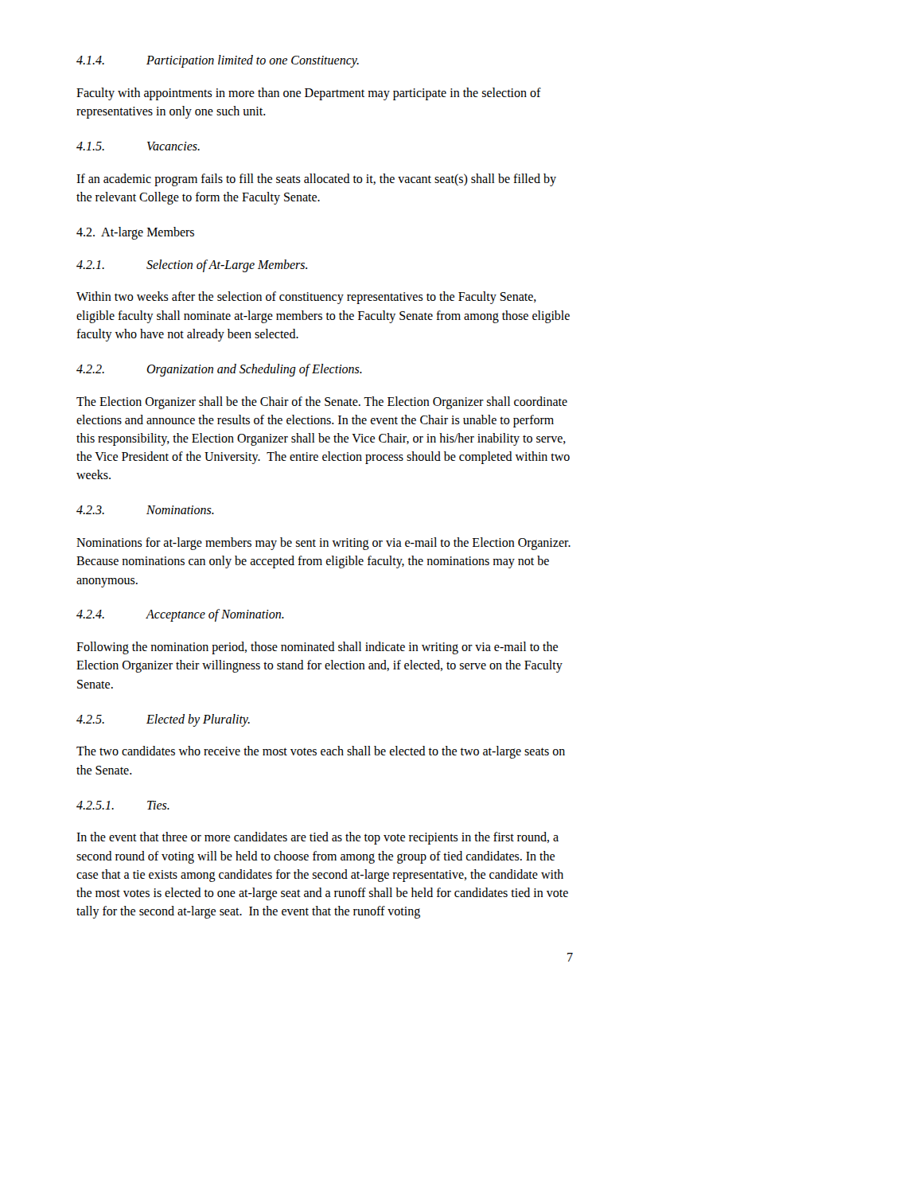4.1.4. Participation limited to one Constituency.
Faculty with appointments in more than one Department may participate in the selection of representatives in only one such unit.
4.1.5. Vacancies.
If an academic program fails to fill the seats allocated to it, the vacant seat(s) shall be filled by the relevant College to form the Faculty Senate.
4.2. At-large Members
4.2.1. Selection of At-Large Members.
Within two weeks after the selection of constituency representatives to the Faculty Senate, eligible faculty shall nominate at-large members to the Faculty Senate from among those eligible faculty who have not already been selected.
4.2.2. Organization and Scheduling of Elections.
The Election Organizer shall be the Chair of the Senate. The Election Organizer shall coordinate elections and announce the results of the elections. In the event the Chair is unable to perform this responsibility, the Election Organizer shall be the Vice Chair, or in his/her inability to serve, the Vice President of the University. The entire election process should be completed within two weeks.
4.2.3. Nominations.
Nominations for at-large members may be sent in writing or via e-mail to the Election Organizer. Because nominations can only be accepted from eligible faculty, the nominations may not be anonymous.
4.2.4. Acceptance of Nomination.
Following the nomination period, those nominated shall indicate in writing or via e-mail to the Election Organizer their willingness to stand for election and, if elected, to serve on the Faculty Senate.
4.2.5. Elected by Plurality.
The two candidates who receive the most votes each shall be elected to the two at-large seats on the Senate.
4.2.5.1. Ties.
In the event that three or more candidates are tied as the top vote recipients in the first round, a second round of voting will be held to choose from among the group of tied candidates. In the case that a tie exists among candidates for the second at-large representative, the candidate with the most votes is elected to one at-large seat and a runoff shall be held for candidates tied in vote tally for the second at-large seat. In the event that the runoff voting
7